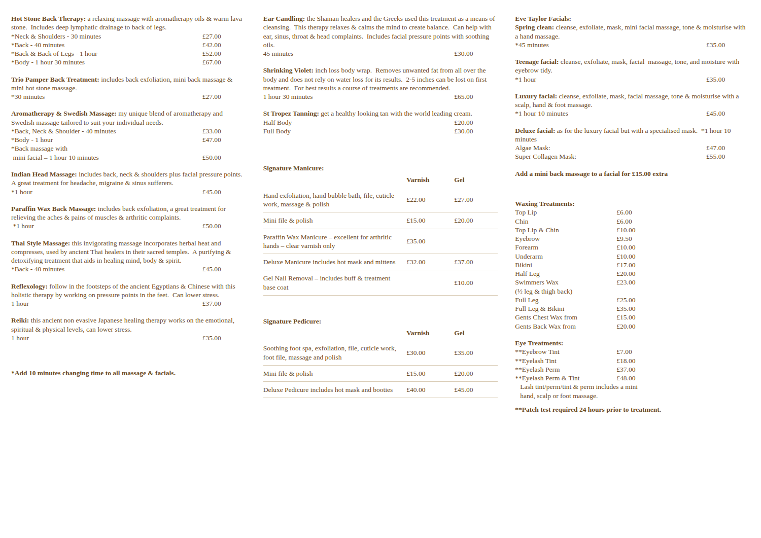Hot Stone Back Therapy: a relaxing massage with aromatherapy oils & warm lava stone. Includes deep lymphatic drainage to back of legs.
*Neck & Shoulders - 30 minutes£27.00
*Back - 40 minutes£42.00
*Back & Back of Legs - 1 hour£52.00
*Body - 1 hour 30 minutes£67.00
Trio Pamper Back Treatment: includes back exfoliation, mini back massage & mini hot stone massage.
*30 minutes£27.00
Aromatherapy & Swedish Massage: my unique blend of aromatherapy and Swedish massage tailored to suit your individual needs.
*Back, Neck & Shoulder - 40 minutes£33.00
*Body - 1 hour£47.00
*Back massage with
mini facial – 1 hour 10 minutes£50.00
Indian Head Massage: includes back, neck & shoulders plus facial pressure points. A great treatment for headache, migraine & sinus sufferers.
*1 hour£45.00
Paraffin Wax Back Massage: includes back exfoliation, a great treatment for relieving the aches & pains of muscles & arthritic complaints.
*1 hour£50.00
Thai Style Massage: this invigorating massage incorporates herbal heat and compresses, used by ancient Thai healers in their sacred temples. A purifying & detoxifying treatment that aids in healing mind, body & spirit.
*Back - 40 minutes£45.00
Reflexology: follow in the footsteps of the ancient Egyptians & Chinese with this holistic therapy by working on pressure points in the feet. Can lower stress.
1 hour£37.00
Reiki: this ancient non evasive Japanese healing therapy works on the emotional, spiritual & physical levels, can lower stress.
1 hour£35.00
*Add 10 minutes changing time to all massage & facials.
Ear Candling: the Shaman healers and the Greeks used this treatment as a means of cleansing. This therapy relaxes & calms the mind to create balance. Can help with ear, sinus, throat & head complaints. Includes facial pressure points with soothing oils.
45 minutes£30.00
Shrinking Violet: inch loss body wrap. Removes unwanted fat from all over the body and does not rely on water loss for its results. 2-5 inches can be lost on first treatment. For best results a course of treatments are recommended.
1 hour 30 minutes£65.00
St Tropez Tanning: get a healthy looking tan with the world leading cream.
Half Body£20.00
Full Body£30.00
Signature Manicure:
| | Varnish | Gel |
| --- | --- | --- |
| Hand exfoliation, hand bubble bath, file, cuticle work, massage & polish | £22.00 | £27.00 |
| Mini file & polish | £15.00 | £20.00 |
| Paraffin Wax Manicure – excellent for arthritic hands – clear varnish only | £35.00 | |
| Deluxe Manicure includes hot mask and mittens | £32.00 | £37.00 |
| Gel Nail Removal – includes buff & treatment base coat | | £10.00 |
Signature Pedicure:
| | Varnish | Gel |
| --- | --- | --- |
| Soothing foot spa, exfoliation, file, cuticle work, foot file, massage and polish | £30.00 | £35.00 |
| Mini file & polish | £15.00 | £20.00 |
| Deluxe Pedicure includes hot mask and booties | £40.00 | £45.00 |
Eve Taylor Facials:
Spring clean: cleanse, exfoliate, mask, mini facial massage, tone & moisturise with a hand massage.
*45 minutes£35.00
Teenage facial: cleanse, exfoliate, mask, facial massage, tone, and moisture with eyebrow tidy.
*1 hour£35.00
Luxury facial: cleanse, exfoliate, mask, facial massage, tone & moisturise with a scalp, hand & foot massage.
*1 hour 10 minutes£45.00
Deluxe facial: as for the luxury facial but with a specialised mask. *1 hour 10 minutes
Algae Mask:£47.00
Super Collagen Mask:£55.00
Add a mini back massage to a facial for £15.00 extra
Waxing Treatments:
Top Lip£6.00
Chin£6.00
Top Lip & Chin£10.00
Eyebrow£9.50
Forearm£10.00
Underarm£10.00
Bikini£17.00
Half Leg£20.00
Swimmers Wax£23.00
(½ leg & thigh back)
Full Leg£25.00
Full Leg & Bikini£35.00
Gents Chest Wax from£15.00
Gents Back Wax from£20.00
Eye Treatments:
**Eyebrow Tint£7.00
**Eyelash Tint£18.00
**Eyelash Perm£37.00
**Eyelash Perm & Tint£48.00
Lash tint/perm/tint & perm includes a mini
hand, scalp or foot massage.
**Patch test required 24 hours prior to treatment.